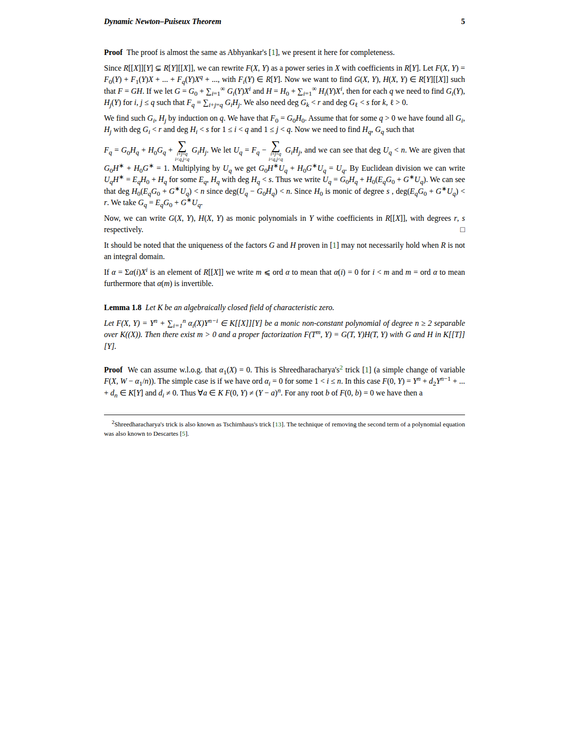Dynamic Newton–Puiseux Theorem 5
Proof The proof is almost the same as Abhyankar's [1], we present it here for completeness.
Since R[[X]][Y] ⊊ R[Y][[X]], we can rewrite F(X, Y) as a power series in X with coefficients in R[Y]. Let F(X, Y) = F0(Y) + F1(Y)X + ... + Fq(Y)Xq + ..., with Fi(Y) ∈ R[Y]. Now we want to find G(X, Y), H(X, Y) ∈ R[Y][[X]] such that F = GH. If we let G = G0 + ∑i=1∞ Gi(Y)Xi and H = H0 + ∑i=1∞ Hi(Y)Xi, then for each q we need to find Gi(Y), Hj(Y) for i, j ≤ q such that Fq = ∑i+j=q GiHj. We also need deg Gk < r and deg Gℓ < s for k, ℓ > 0.
We find such Gi, Hj by induction on q. We have that F0 = G0H0. Assume that for some q > 0 we have found all Gi, Hj with deg Gi < r and deg Hi < s for 1 ≤ i < q and 1 ≤ j < q. Now we need to find Hq, Gq such that
Fq = G0Hq + H0Gq + ∑i+j=q
i<q,j<q GiHj. We let Uq = Fq − ∑i+j=q
i<q,j<q GiHj, and we can see that deg Uq < n. We are given that G0H∗ + H0G∗ = 1. Multiplying by Uq we get G0H∗Uq + H0G∗Uq = Uq. By Euclidean division we can write UqH∗ = EqH0 + Hq for some Eq, Hq with deg Hq < s. Thus we write Uq = G0Hq + H0(EqG0 + G∗Uq). We can see that deg H0(EqG0 + G∗Uq) < n since deg(Uq − G0Hq) < n. Since H0 is monic of degree s , deg(EqG0 + G∗Uq) < r. We take Gq = EqG0 + G∗Uq.
Now, we can write G(X, Y), H(X, Y) as monic polynomials in Y withe coefficients in R[[X]], with degrees r, s respectively. □
It should be noted that the uniqueness of the factors G and H proven in [1] may not necessarily hold when R is not an integral domain.
If α = Σα(i)Xi is an element of R[[X]] we write m ⩽ ord α to mean that α(i) = 0 for i < m and m = ord α to mean furthermore that α(m) is invertible.
Lemma 1.8 Let K be an algebraically closed field of characteristic zero.
Let F(X, Y) = Yn + ∑i=1n αi(X)Yn−i ∈ K[[X]][Y] be a monic non-constant polynomial of degree n ≥ 2 separable over K((X)). Then there exist m > 0 and a proper factorization F(Tm, Y) = G(T, Y)H(T, Y) with G and H in K[[T]][Y].
Proof We can assume w.l.o.g. that α1(X) = 0. This is Shreedharacharya's2 trick [1] (a simple change of variable F(X, W − α1/n)). The simple case is if we have ord αi = 0 for some 1 < i ≤ n. In this case F(0, Y) = Yn + d2Yn−1 + ... + dn ∈ K[Y] and di ≠ 0. Thus ∀a ∈ K F(0, Y) ≠ (Y − a)n. For any root b of F(0, b) = 0 we have then a
2Shreedharacharya's trick is also known as Tschirnhaus's trick [13]. The technique of removing the second term of a polynomial equation was also known to Descartes [5].